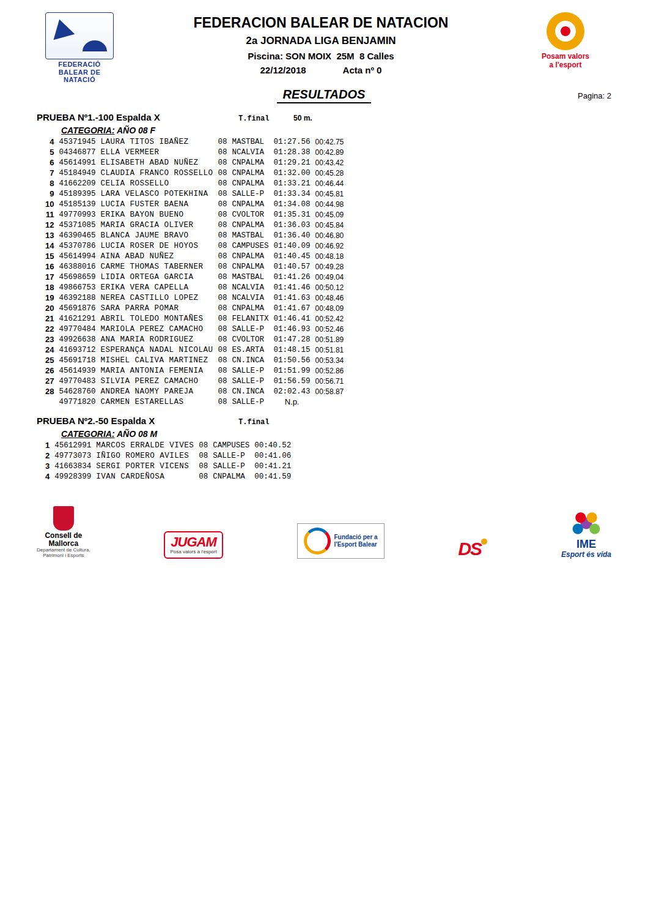FEDERACIÓ
BALEAR DE
NATACIÓ
FEDERACION BALEAR DE NATACION
2a JORNADA LIGA BENJAMIN
Piscina: SON MOIX 25M 8 Calles
22/12/2018 Acta nº 0
Posam valors
a l'esport
RESULTADOS Pagina: 2
PRUEBA Nº1.-100 Espalda X
T.final
50 m.
CATEGORIA: AÑO 08 F
| 4 | 45371945 | LAURA TITOS IBAÑEZ | 08 | MASTBAL | 01:27.56 | 00:42.75 |
| 5 | 04346877 | ELLA VERMEER | 08 | NCALVIA | 01:28.38 | 00:42.89 |
| 6 | 45614991 | ELISABETH ABAD NUÑEZ | 08 | CNPALMA | 01:29.21 | 00:43.42 |
| 7 | 45184949 | CLAUDIA FRANCO ROSSELLO | 08 | CNPALMA | 01:32.00 | 00:45.28 |
| 8 | 41662209 | CELIA ROSSELLO | 08 | CNPALMA | 01:33.21 | 00:46.44 |
| 9 | 45189395 | LARA VELASCO POTEKHINA | 08 | SALLE-P | 01:33.34 | 00:45.81 |
| 10 | 45185139 | LUCIA FUSTER BAENA | 08 | CNPALMA | 01:34.08 | 00:44.98 |
| 11 | 49770993 | ERIKA BAYON BUENO | 08 | CVOLTOR | 01:35.31 | 00:45.09 |
| 12 | 45371085 | MARIA GRACIA OLIVER | 08 | CNPALMA | 01:36.03 | 00:45.84 |
| 13 | 46390465 | BLANCA JAUME BRAVO | 08 | MASTBAL | 01:36.40 | 00:46.80 |
| 14 | 45370786 | LUCIA ROSER DE HOYOS | 08 | CAMPUSES | 01:40.09 | 00:46.92 |
| 15 | 45614994 | AINA ABAD NUÑEZ | 08 | CNPALMA | 01:40.45 | 00:48.18 |
| 16 | 46388016 | CARME THOMAS TABERNER | 08 | CNPALMA | 01:40.57 | 00:49.28 |
| 17 | 45698659 | LIDIA ORTEGA GARCIA | 08 | MASTBAL | 01:41.26 | 00:49.04 |
| 18 | 49866753 | ERIKA VERA CAPELLA | 08 | NCALVIA | 01:41.46 | 00:50.12 |
| 19 | 46392188 | NEREA CASTILLO LOPEZ | 08 | NCALVIA | 01:41.63 | 00:48.46 |
| 20 | 45691876 | SARA PARRA POMAR | 08 | CNPALMA | 01:41.67 | 00:48.09 |
| 21 | 41621291 | ABRIL TOLEDO MONTAÑES | 08 | FELANITX | 01:46.41 | 00:52.42 |
| 22 | 49770484 | MARIOLA PEREZ CAMACHO | 08 | SALLE-P | 01:46.93 | 00:52.46 |
| 23 | 49926638 | ANA MARIA RODRIGUEZ | 08 | CVOLTOR | 01:47.28 | 00:51.89 |
| 24 | 41693712 | ESPERANÇA NADAL NICOLAU | 08 | ES.ARTA | 01:48.15 | 00:51.81 |
| 25 | 45691718 | MISHEL CALIVA MARTINEZ | 08 | CN.INCA | 01:50.56 | 00:53.34 |
| 26 | 45614939 | MARIA ANTONIA FEMENIA | 08 | SALLE-P | 01:51.99 | 00:52.86 |
| 27 | 49770483 | SILVIA PEREZ CAMACHO | 08 | SALLE-P | 01:56.59 | 00:56.71 |
| 28 | 54628760 | ANDREA NAOMY PAREJA | 08 | CN.INCA | 02:02.43 | 00:58.87 |
| | 49771820 | CARMEN ESTARELLAS | 08 | SALLE-P | N.p. | |
PRUEBA Nº2.-50 Espalda X
T.final
CATEGORIA: AÑO 08 M
| 1 | 45612991 | MARCOS ERRALDE VIVES | 08 | CAMPUSES | 00:40.52 |
| 2 | 49773073 | IÑIGO ROMERO AVILES | 08 | SALLE-P | 00:41.06 |
| 3 | 41663834 | SERGI PORTER VICENS | 08 | SALLE-P | 00:41.21 |
| 4 | 49928399 | IVAN CARDEÑOSA | 08 | CNPALMA | 00:41.59 |
Consell de
Mallorca
Departament de Cultura,
Patrimoni i Esports
JUGAM
Posa valors a l'esport
Fundació per a
l'Esport Balear
DS
IME
Esport és vida